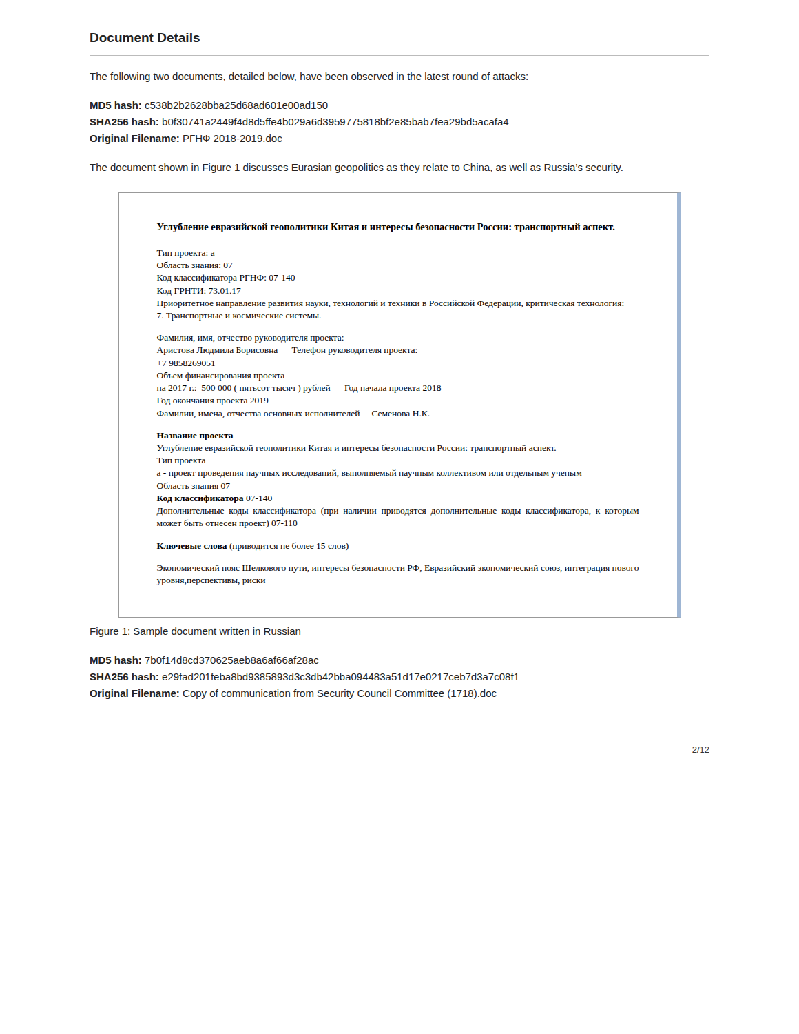Document Details
The following two documents, detailed below, have been observed in the latest round of attacks:
MD5 hash: c538b2b2628bba25d68ad601e00ad150
SHA256 hash: b0f30741a2449f4d8d5ffe4b029a6d3959775818bf2e85bab7fea29bd5acafa4
Original Filename: РГНФ 2018-2019.doc
The document shown in Figure 1 discusses Eurasian geopolitics as they relate to China, as well as Russia’s security.
Углубление евразийской геополитики Китая и интересы безопасности России: транспортный аспект.
Тип проекта: а
Область знания: 07
Код классификатора РГНФ: 07-140
Код ГРНТИ: 73.01.17
Приоритетное направление развития науки, технологий и техники в Российской Федерации, критическая технология:
7. Транспортные и космические системы.
Фамилия, имя, отчество руководителя проекта:
Аристова Людмила Борисовна Телефон руководителя проекта:
+7 9858269051
Объем финансирования проекта
на 2017 г.: 500 000 ( пятьсот тысяч ) рублей Год начала проекта 2018
Год окончания проекта 2019
Фамилии, имена, отчества основных исполнителей Семенова Н.К.
Название проекта
Углубление евразийской геополитики Китая и интересы безопасности России: транспортный аспект.
Тип проекта
а - проект проведения научных исследований, выполняемый научным коллективом или отдельным ученым
Область знания 07
Код классификатора 07-140
Дополнительные коды классификатора (при наличии приводятся дополнительные коды классификатора, к которым может быть отнесен проект) 07-110
Ключевые слова (приводится не более 15 слов)
Экономический пояс Шелкового пути, интересы безопасности РФ, Евразийский экономический союз, интеграция нового уровня,перспективы, риски
Figure 1: Sample document written in Russian
MD5 hash: 7b0f14d8cd370625aeb8a6af66af28ac
SHA256 hash: e29fad201feba8bd9385893d3c3db42bba094483a51d17e0217ceb7d3a7c08f1
Original Filename: Copy of communication from Security Council Committee (1718).doc
2/12